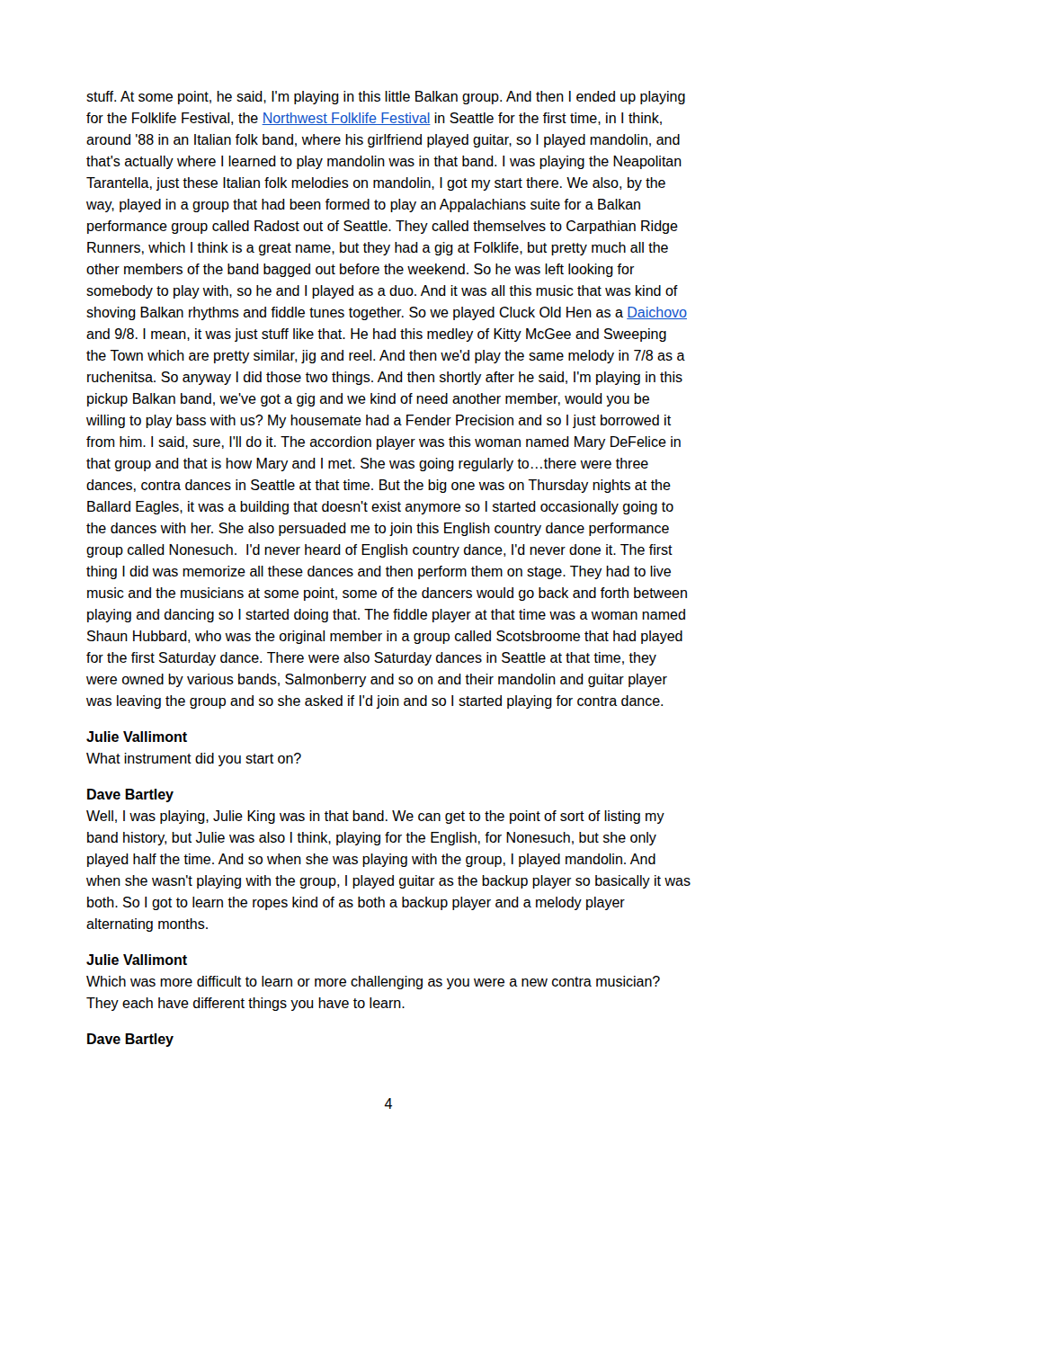stuff. At some point, he said, I'm playing in this little Balkan group. And then I ended up playing for the Folklife Festival, the Northwest Folklife Festival in Seattle for the first time, in I think, around '88 in an Italian folk band, where his girlfriend played guitar, so I played mandolin, and that's actually where I learned to play mandolin was in that band. I was playing the Neapolitan Tarantella, just these Italian folk melodies on mandolin, I got my start there. We also, by the way, played in a group that had been formed to play an Appalachians suite for a Balkan performance group called Radost out of Seattle. They called themselves to Carpathian Ridge Runners, which I think is a great name, but they had a gig at Folklife, but pretty much all the other members of the band bagged out before the weekend. So he was left looking for somebody to play with, so he and I played as a duo. And it was all this music that was kind of shoving Balkan rhythms and fiddle tunes together. So we played Cluck Old Hen as a Daichovo and 9/8. I mean, it was just stuff like that. He had this medley of Kitty McGee and Sweeping the Town which are pretty similar, jig and reel. And then we'd play the same melody in 7/8 as a ruchenitsa. So anyway I did those two things. And then shortly after he said, I'm playing in this pickup Balkan band, we've got a gig and we kind of need another member, would you be willing to play bass with us? My housemate had a Fender Precision and so I just borrowed it from him. I said, sure, I'll do it. The accordion player was this woman named Mary DeFelice in that group and that is how Mary and I met. She was going regularly to…there were three dances, contra dances in Seattle at that time. But the big one was on Thursday nights at the Ballard Eagles, it was a building that doesn't exist anymore so I started occasionally going to the dances with her. She also persuaded me to join this English country dance performance group called Nonesuch. I'd never heard of English country dance, I'd never done it. The first thing I did was memorize all these dances and then perform them on stage. They had to live music and the musicians at some point, some of the dancers would go back and forth between playing and dancing so I started doing that. The fiddle player at that time was a woman named Shaun Hubbard, who was the original member in a group called Scotsbroome that had played for the first Saturday dance. There were also Saturday dances in Seattle at that time, they were owned by various bands, Salmonberry and so on and their mandolin and guitar player was leaving the group and so she asked if I'd join and so I started playing for contra dance.
Julie Vallimont
What instrument did you start on?
Dave Bartley
Well, I was playing, Julie King was in that band. We can get to the point of sort of listing my band history, but Julie was also I think, playing for the English, for Nonesuch, but she only played half the time. And so when she was playing with the group, I played mandolin. And when she wasn't playing with the group, I played guitar as the backup player so basically it was both. So I got to learn the ropes kind of as both a backup player and a melody player alternating months.
Julie Vallimont
Which was more difficult to learn or more challenging as you were a new contra musician? They each have different things you have to learn.
Dave Bartley
4